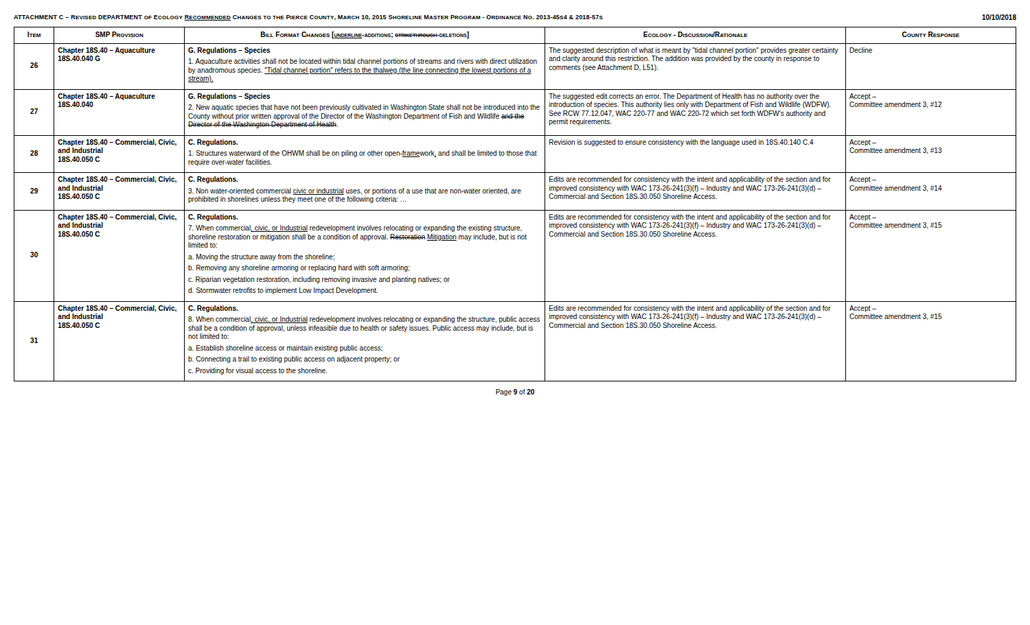ATTACHMENT C – REVISED DEPARTMENT OF ECOLOGY RECOMMENDED CHANGES TO THE PIERCE COUNTY, MARCH 10, 2015 SHORELINE MASTER PROGRAM - ORDINANCE NO. 2013-45S4 & 2018-57S
10/10/2018
| I TEM | SMP P ROVISION | B ILL F ORMAT C HANGES [ underline -additions; strikethrough -deletions] | E COLOGY - D ISCUSSION /R ATIONALE | C OUNTY R ESPONSE |
| --- | --- | --- | --- | --- |
| 26 | Chapter 18S.40 – Aquaculture 18S.40.040 G | G. Regulations – Species 1. Aquaculture activities shall not be located within tidal channel portions of streams and rivers with direct utilization by anadromous species. "Tidal channel portion" refers to the thalweg (the line connecting the lowest portions of a stream). | The suggested description of what is meant by "tidal channel portion" provides greater certainty and clarity around this restriction. The addition was provided by the county in response to comments (see Attachment D, L51). | Decline |
| 27 | Chapter 18S.40 – Aquaculture 18S.40.040 | G. Regulations – Species 2. New aquatic species that have not been previously cultivated in Washington State shall not be introduced into the County without prior written approval of the Director of the Washington Department of Fish and Wildlife and the Director of the Washington Department of Health . | The suggested edit corrects an error. The Department of Health has no authority over the introduction of species. This authority lies only with Department of Fish and Wildlife (WDFW). See RCW 77.12.047, WAC 220-77 and WAC 220-72 which set forth WDFW's authority and permit requirements. | Accept – Committee amendment 3, #12 |
| 28 | Chapter 18S.40 – Commercial, Civic, and Industrial 18S.40.050 C | C. Regulations. 1. Structures waterward of the OHWM shall be on piling or other open- frame work , and shall be limited to those that require over-water facilities. | Revision is suggested to ensure consistency with the language used in 18S.40.140 C.4 | Accept – Committee amendment 3, #13 |
| 29 | Chapter 18S.40 – Commercial, Civic, and Industrial 18S.40.050 C | C. Regulations. 3. Non water-oriented commercial civic or industrial uses, or portions of a use that are non-water oriented, are prohibited in shorelines unless they meet one of the following criteria: … | Edits are recommended for consistency with the intent and applicability of the section and for improved consistency with WAC 173-26-241(3)(f) – Industry and WAC 173-26-241(3)(d) – Commercial and Section 18S.30.050 Shoreline Access. | Accept – Committee amendment 3, #14 |
| 30 | Chapter 18S.40 – Commercial, Civic, and Industrial 18S.40.050 C | C. Regulations. 7. When commercial , civic, or Industrial redevelopment involves relocating or expanding the existing structure, shoreline restoration or mitigation shall be a condition of approval. Restoration Mitigation may include, but is not limited to: a. Moving the structure away from the shoreline; b. Removing any shoreline armoring or replacing hard with soft armoring; c. Riparian vegetation restoration, including removing invasive and planting natives; or d. Stormwater retrofits to implement Low Impact Development. | Edits are recommended for consistency with the intent and applicability of the section and for improved consistency with WAC 173-26-241(3)(f) – Industry and WAC 173-26-241(3)(d) – Commercial and Section 18S.30.050 Shoreline Access. | Accept – Committee amendment 3, #15 |
| 31 | Chapter 18S.40 – Commercial, Civic, and Industrial 18S.40.050 C | C. Regulations. 8. When commercial , civic, or Industrial redevelopment involves relocating or expanding the structure, public access shall be a condition of approval, unless infeasible due to health or safety issues. Public access may include, but is not limited to: a. Establish shoreline access or maintain existing public access; b. Connecting a trail to existing public access on adjacent property; or c. Providing for visual access to the shoreline. | Edits are recommended for consistency with the intent and applicability of the section and for improved consistency with WAC 173-26-241(3)(f) – Industry and WAC 173-26-241(3)(d) – Commercial and Section 18S.30.050 Shoreline Access. | Accept – Committee amendment 3, #15 |
Page 9 of 20